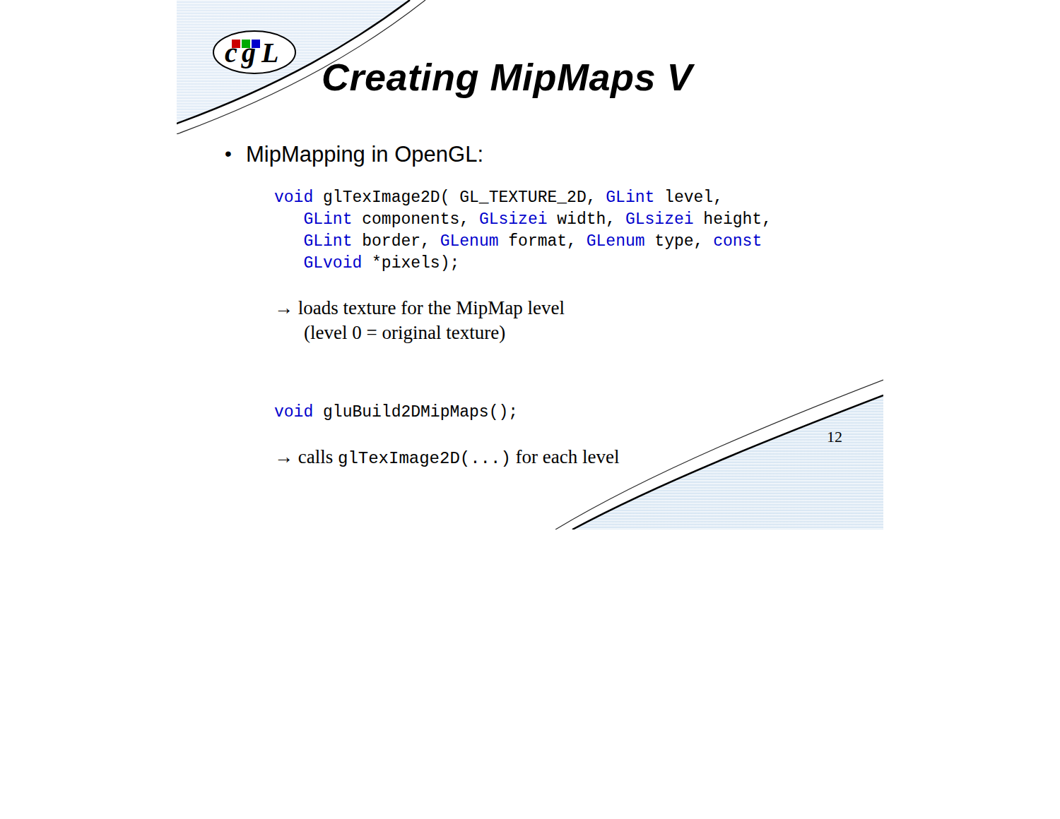c g L
Creating MipMaps V
MipMapping in OpenGL:
void glTexImage2D( GL_TEXTURE_2D, GLint level,
   GLint components, GLsizei width, GLsizei height,
   GLint border, GLenum format, GLenum type, const
   GLvoid *pixels);
→ loads texture for the MipMap level (level 0 = original texture)
void gluBuild2DMipMaps();
→ calls glTexImage2D(...) for each level
12